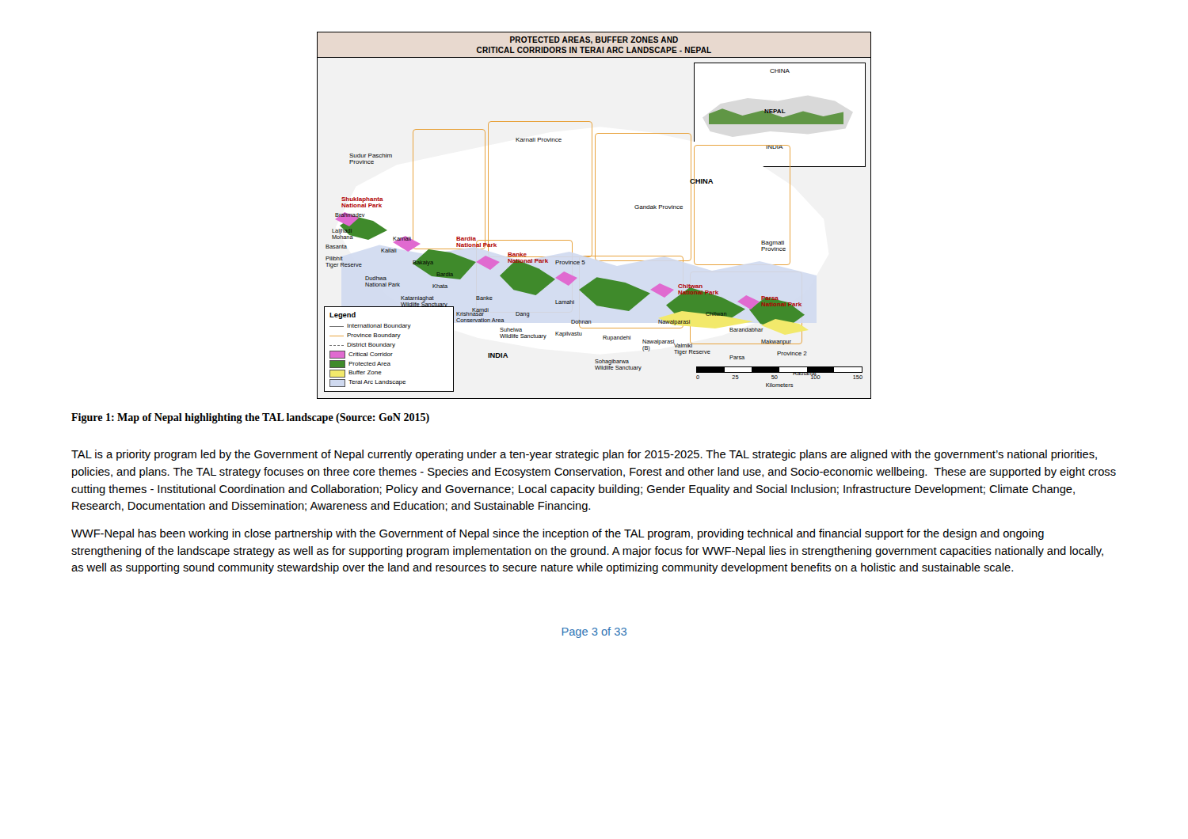PROTECTED AREAS, BUFFER ZONES AND
CRITICAL CORRIDORS IN TERAI ARC LANDSCAPE - NEPAL
CHINA
NEPAL
INDIA
WWF
CHINA
INDIA
Sudur Paschim
Province
Karnali Province
Gandak Province
Province 5
Bagmati
Province
Province 2
Shuklaphanta
National Park
Bardia
National Park
Banke
National Park
Chitwan
National Park
Parsa
National Park
Brahmadev
Laljhadi
Mohana
Basanta
Karnali
Kailali
Bakaiya
Bardia
Khata
Banke
Kamdi
Dang
Lamahi
Dohnan
Kapilvastu
Rupandehi
Nawalparasi
(B)
Nawalparasi
Chitwan
Barandabhar
Makwanpur
Parsa
Bara
Rautahat
Pilibhit
Tiger Reserve
Dudhwa
National Park
Katarniaghat
Wildlife Sanctuary
Krishnasar
Conservation Area
Suhelwa
Wildlife Sanctuary
Sohagibarwa
Wildlife Sanctuary
Valmiki
Tiger Reserve
Legend
International Boundary
Province Boundary
District Boundary
Critical Corridor
Protected Area
Buffer Zone
Terai Arc Landscape
02550100150
Kilometers
Figure 1: Map of Nepal highlighting the TAL landscape (Source: GoN 2015)
TAL is a priority program led by the Government of Nepal currently operating under a ten-year strategic plan for 2015-2025. The TAL strategic plans are aligned with the government’s national priorities, policies, and plans. The TAL strategy focuses on three core themes - Species and Ecosystem Conservation, Forest and other land use, and Socio-economic wellbeing. These are supported by eight cross cutting themes - Institutional Coordination and Collaboration; Policy and Governance; Local capacity building; Gender Equality and Social Inclusion; Infrastructure Development; Climate Change, Research, Documentation and Dissemination; Awareness and Education; and Sustainable Financing.
WWF-Nepal has been working in close partnership with the Government of Nepal since the inception of the TAL program, providing technical and financial support for the design and ongoing strengthening of the landscape strategy as well as for supporting program implementation on the ground. A major focus for WWF-Nepal lies in strengthening government capacities nationally and locally, as well as supporting sound community stewardship over the land and resources to secure nature while optimizing community development benefits on a holistic and sustainable scale.
Page 3 of 33